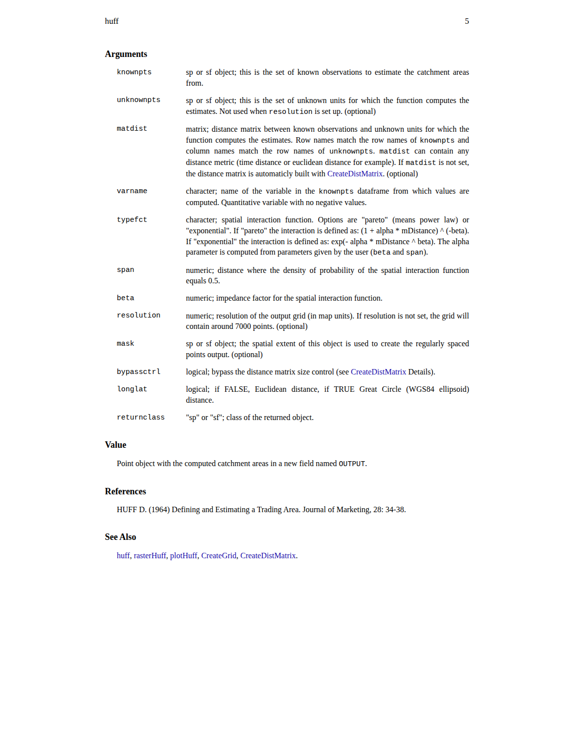huff 5
Arguments
knownpts
sp or sf object; this is the set of known observations to estimate the catchment areas from.
unknownpts
sp or sf object; this is the set of unknown units for which the function computes the estimates. Not used when resolution is set up. (optional)
matdist
matrix; distance matrix between known observations and unknown units for which the function computes the estimates. Row names match the row names of knownpts and column names match the row names of unknownpts. matdist can contain any distance metric (time distance or euclidean distance for example). If matdist is not set, the distance matrix is automaticly built with CreateDistMatrix. (optional)
varname
character; name of the variable in the knownpts dataframe from which values are computed. Quantitative variable with no negative values.
typefct
character; spatial interaction function. Options are "pareto" (means power law) or "exponential". If "pareto" the interaction is defined as: (1 + alpha * mDistance) ^ (-beta). If "exponential" the interaction is defined as: exp(- alpha * mDistance ^ beta). The alpha parameter is computed from parameters given by the user (beta and span).
span
numeric; distance where the density of probability of the spatial interaction function equals 0.5.
beta
numeric; impedance factor for the spatial interaction function.
resolution
numeric; resolution of the output grid (in map units). If resolution is not set, the grid will contain around 7000 points. (optional)
mask
sp or sf object; the spatial extent of this object is used to create the regularly spaced points output. (optional)
bypassctrl
logical; bypass the distance matrix size control (see CreateDistMatrix Details).
longlat
logical; if FALSE, Euclidean distance, if TRUE Great Circle (WGS84 ellipsoid) distance.
returnclass
"sp" or "sf"; class of the returned object.
Value
Point object with the computed catchment areas in a new field named OUTPUT.
References
HUFF D. (1964) Defining and Estimating a Trading Area. Journal of Marketing, 28: 34-38.
See Also
huff, rasterHuff, plotHuff, CreateGrid, CreateDistMatrix.